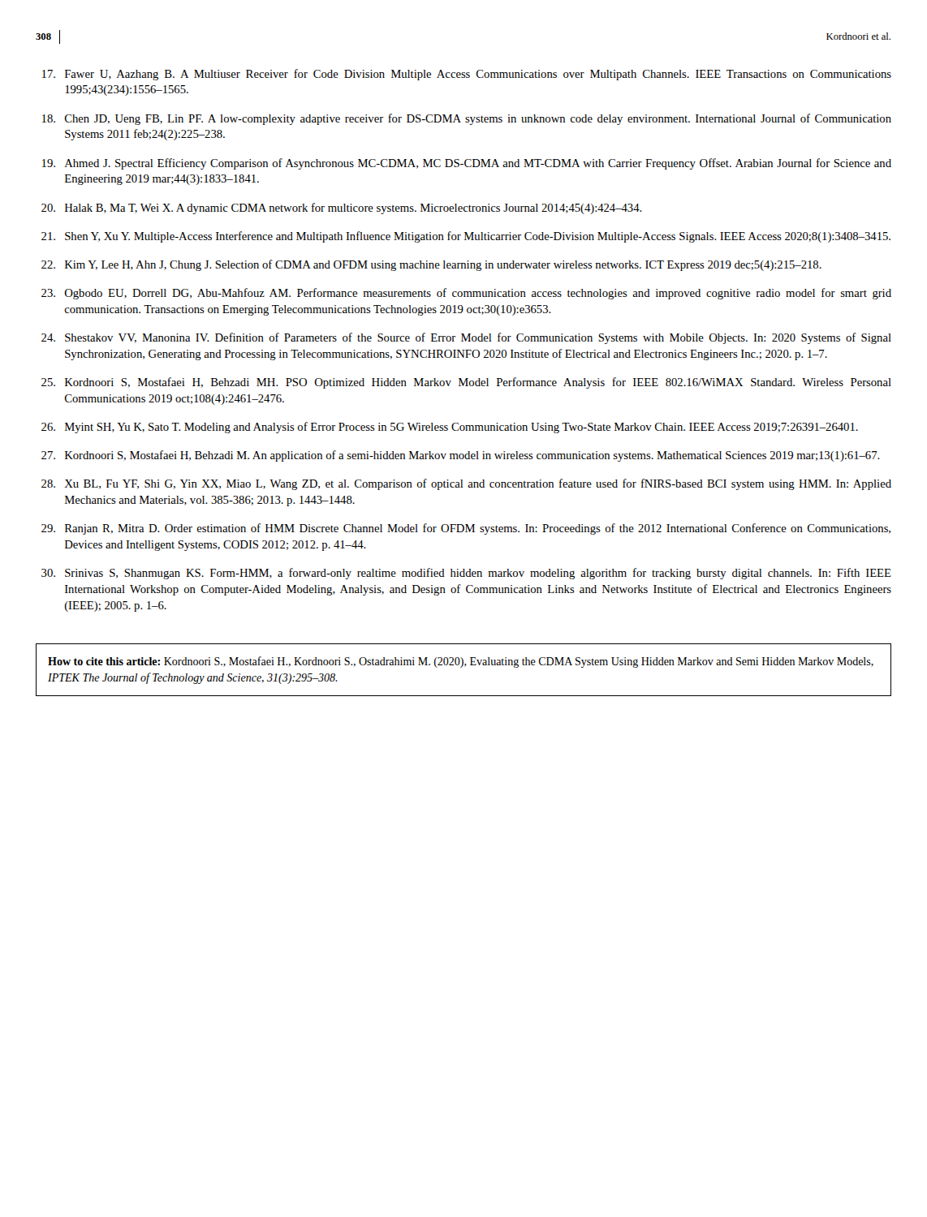308 Kordnoori et al.
17. Fawer U, Aazhang B. A Multiuser Receiver for Code Division Multiple Access Communications over Multipath Channels. IEEE Transactions on Communications 1995;43(234):1556–1565.
18. Chen JD, Ueng FB, Lin PF. A low-complexity adaptive receiver for DS-CDMA systems in unknown code delay environment. International Journal of Communication Systems 2011 feb;24(2):225–238.
19. Ahmed J. Spectral Efficiency Comparison of Asynchronous MC-CDMA, MC DS-CDMA and MT-CDMA with Carrier Frequency Offset. Arabian Journal for Science and Engineering 2019 mar;44(3):1833–1841.
20. Halak B, Ma T, Wei X. A dynamic CDMA network for multicore systems. Microelectronics Journal 2014;45(4):424–434.
21. Shen Y, Xu Y. Multiple-Access Interference and Multipath Influence Mitigation for Multicarrier Code-Division Multiple-Access Signals. IEEE Access 2020;8(1):3408–3415.
22. Kim Y, Lee H, Ahn J, Chung J. Selection of CDMA and OFDM using machine learning in underwater wireless networks. ICT Express 2019 dec;5(4):215–218.
23. Ogbodo EU, Dorrell DG, Abu-Mahfouz AM. Performance measurements of communication access technologies and improved cognitive radio model for smart grid communication. Transactions on Emerging Telecommunications Technologies 2019 oct;30(10):e3653.
24. Shestakov VV, Manonina IV. Definition of Parameters of the Source of Error Model for Communication Systems with Mobile Objects. In: 2020 Systems of Signal Synchronization, Generating and Processing in Telecommunications, SYNCHROINFO 2020 Institute of Electrical and Electronics Engineers Inc.; 2020. p. 1–7.
25. Kordnoori S, Mostafaei H, Behzadi MH. PSO Optimized Hidden Markov Model Performance Analysis for IEEE 802.16/WiMAX Standard. Wireless Personal Communications 2019 oct;108(4):2461–2476.
26. Myint SH, Yu K, Sato T. Modeling and Analysis of Error Process in 5G Wireless Communication Using Two-State Markov Chain. IEEE Access 2019;7:26391–26401.
27. Kordnoori S, Mostafaei H, Behzadi M. An application of a semi-hidden Markov model in wireless communication systems. Mathematical Sciences 2019 mar;13(1):61–67.
28. Xu BL, Fu YF, Shi G, Yin XX, Miao L, Wang ZD, et al. Comparison of optical and concentration feature used for fNIRS-based BCI system using HMM. In: Applied Mechanics and Materials, vol. 385-386; 2013. p. 1443–1448.
29. Ranjan R, Mitra D. Order estimation of HMM Discrete Channel Model for OFDM systems. In: Proceedings of the 2012 International Conference on Communications, Devices and Intelligent Systems, CODIS 2012; 2012. p. 41–44.
30. Srinivas S, Shanmugan KS. Form-HMM, a forward-only realtime modified hidden markov modeling algorithm for tracking bursty digital channels. In: Fifth IEEE International Workshop on Computer-Aided Modeling, Analysis, and Design of Communication Links and Networks Institute of Electrical and Electronics Engineers (IEEE); 2005. p. 1–6.
How to cite this article: Kordnoori S., Mostafaei H., Kordnoori S., Ostadrahimi M. (2020), Evaluating the CDMA System Using Hidden Markov and Semi Hidden Markov Models, IPTEK The Journal of Technology and Science, 31(3):295–308.